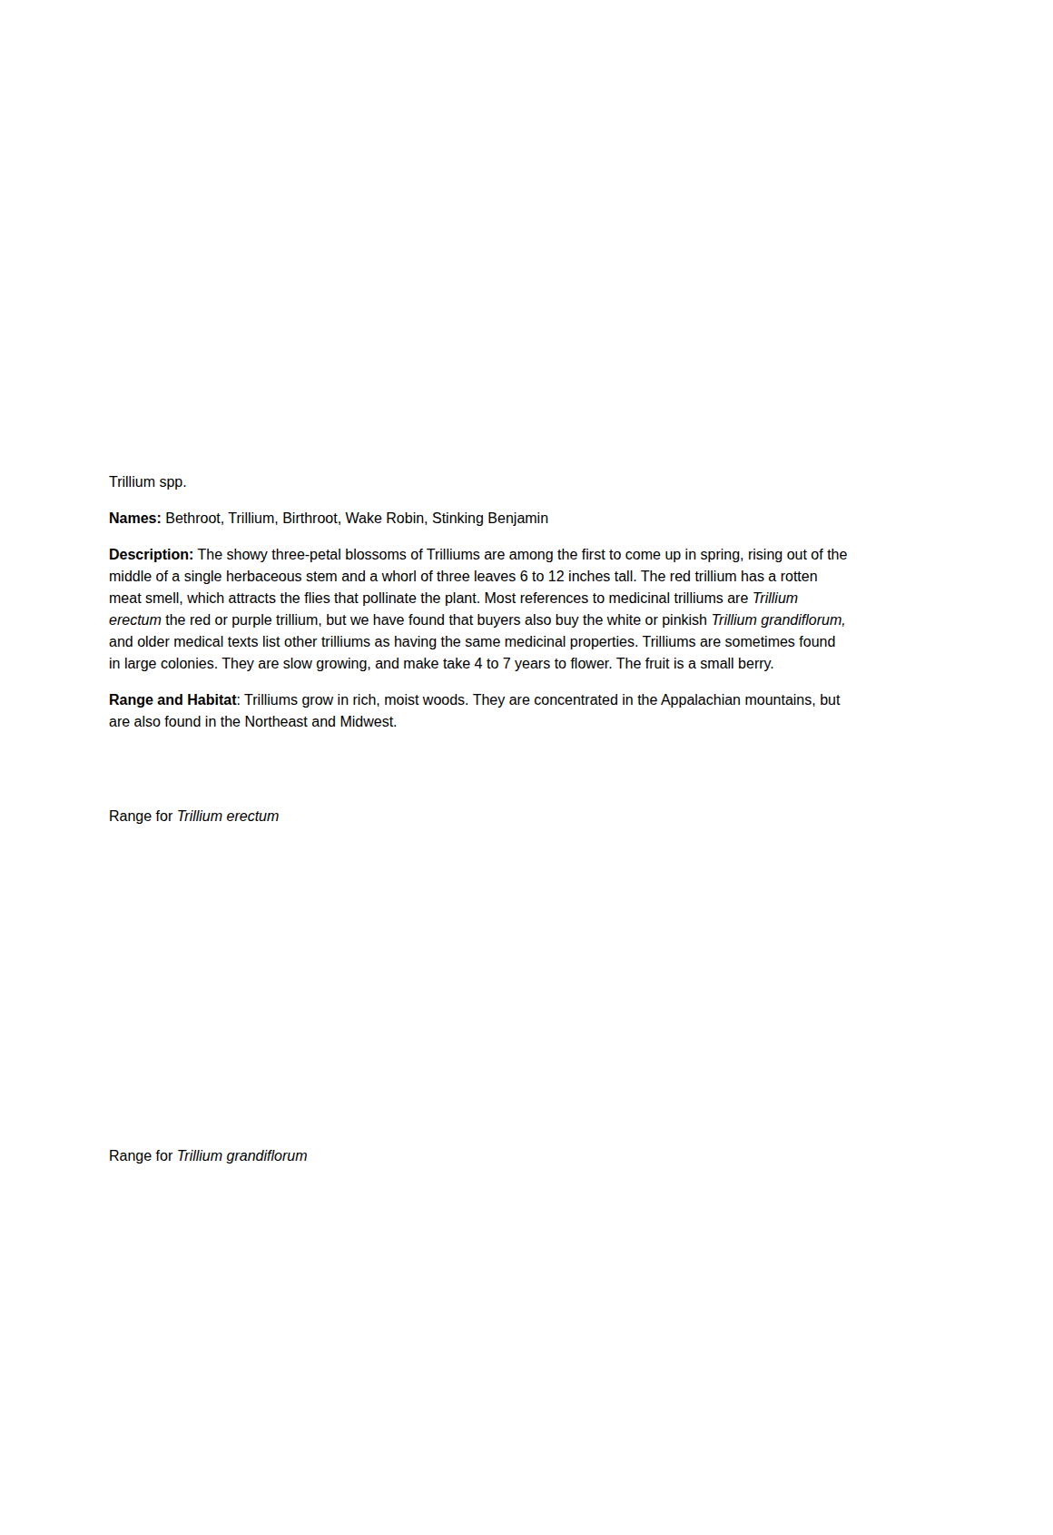Trillium spp.
Names: Bethroot, Trillium, Birthroot, Wake Robin, Stinking Benjamin
Description: The showy three-petal blossoms of Trilliums are among the first to come up in spring, rising out of the middle of a single herbaceous stem and a whorl of three leaves 6 to 12 inches tall. The red trillium has a rotten meat smell, which attracts the flies that pollinate the plant. Most references to medicinal trilliums are Trillium erectum the red or purple trillium, but we have found that buyers also buy the white or pinkish Trillium grandiflorum, and older medical texts list other trilliums as having the same medicinal properties. Trilliums are sometimes found in large colonies. They are slow growing, and make take 4 to 7 years to flower. The fruit is a small berry.
Range and Habitat: Trilliums grow in rich, moist woods. They are concentrated in the Appalachian mountains, but are also found in the Northeast and Midwest.
Range for Trillium erectum
Range for Trillium grandiflorum